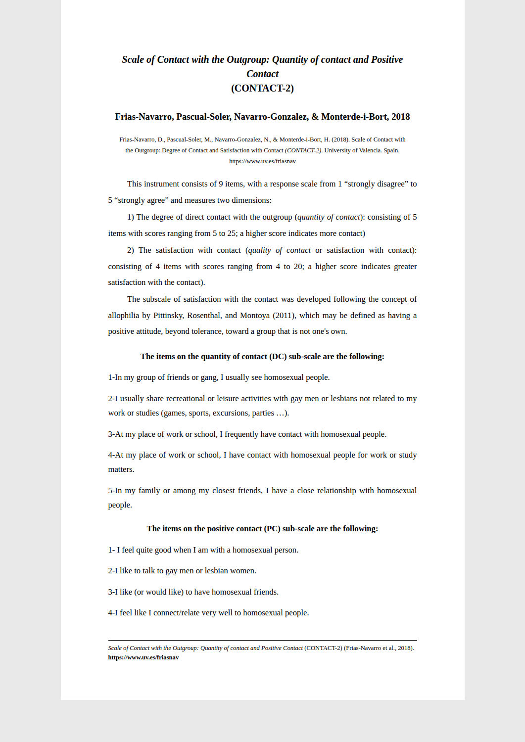Scale of Contact with the Outgroup: Quantity of contact and Positive Contact
(CONTACT-2)
Frias-Navarro, Pascual-Soler, Navarro-Gonzalez, & Monterde-i-Bort, 2018
Frias-Navarro, D., Pascual-Soler, M., Navarro-Gonzalez, N., & Monterde-i-Bort, H. (2018). Scale of Contact with the Outgroup: Degree of Contact and Satisfaction with Contact (CONTACT-2). University of Valencia. Spain. https://www.uv.es/friasnav
This instrument consists of 9 items, with a response scale from 1 “strongly disagree” to 5 “strongly agree” and measures two dimensions:
1) The degree of direct contact with the outgroup (quantity of contact): consisting of 5 items with scores ranging from 5 to 25; a higher score indicates more contact)
2) The satisfaction with contact (quality of contact or satisfaction with contact): consisting of 4 items with scores ranging from 4 to 20; a higher score indicates greater satisfaction with the contact).
The subscale of satisfaction with the contact was developed following the concept of allophilia by Pittinsky, Rosenthal, and Montoya (2011), which may be defined as having a positive attitude, beyond tolerance, toward a group that is not one's own.
The items on the quantity of contact (DC) sub-scale are the following:
1-In my group of friends or gang, I usually see homosexual people.
2-I usually share recreational or leisure activities with gay men or lesbians not related to my work or studies (games, sports, excursions, parties …).
3-At my place of work or school, I frequently have contact with homosexual people.
4-At my place of work or school, I have contact with homosexual people for work or study matters.
5-In my family or among my closest friends, I have a close relationship with homosexual people.
The items on the positive contact (PC) sub-scale are the following:
1- I feel quite good when I am with a homosexual person.
2-I like to talk to gay men or lesbian women.
3-I like (or would like) to have homosexual friends.
4-I feel like I connect/relate very well to homosexual people.
Scale of Contact with the Outgroup: Quantity of contact and Positive Contact (CONTACT-2) (Frias-Navarro et al., 2018).
https://www.uv.es/friasnav